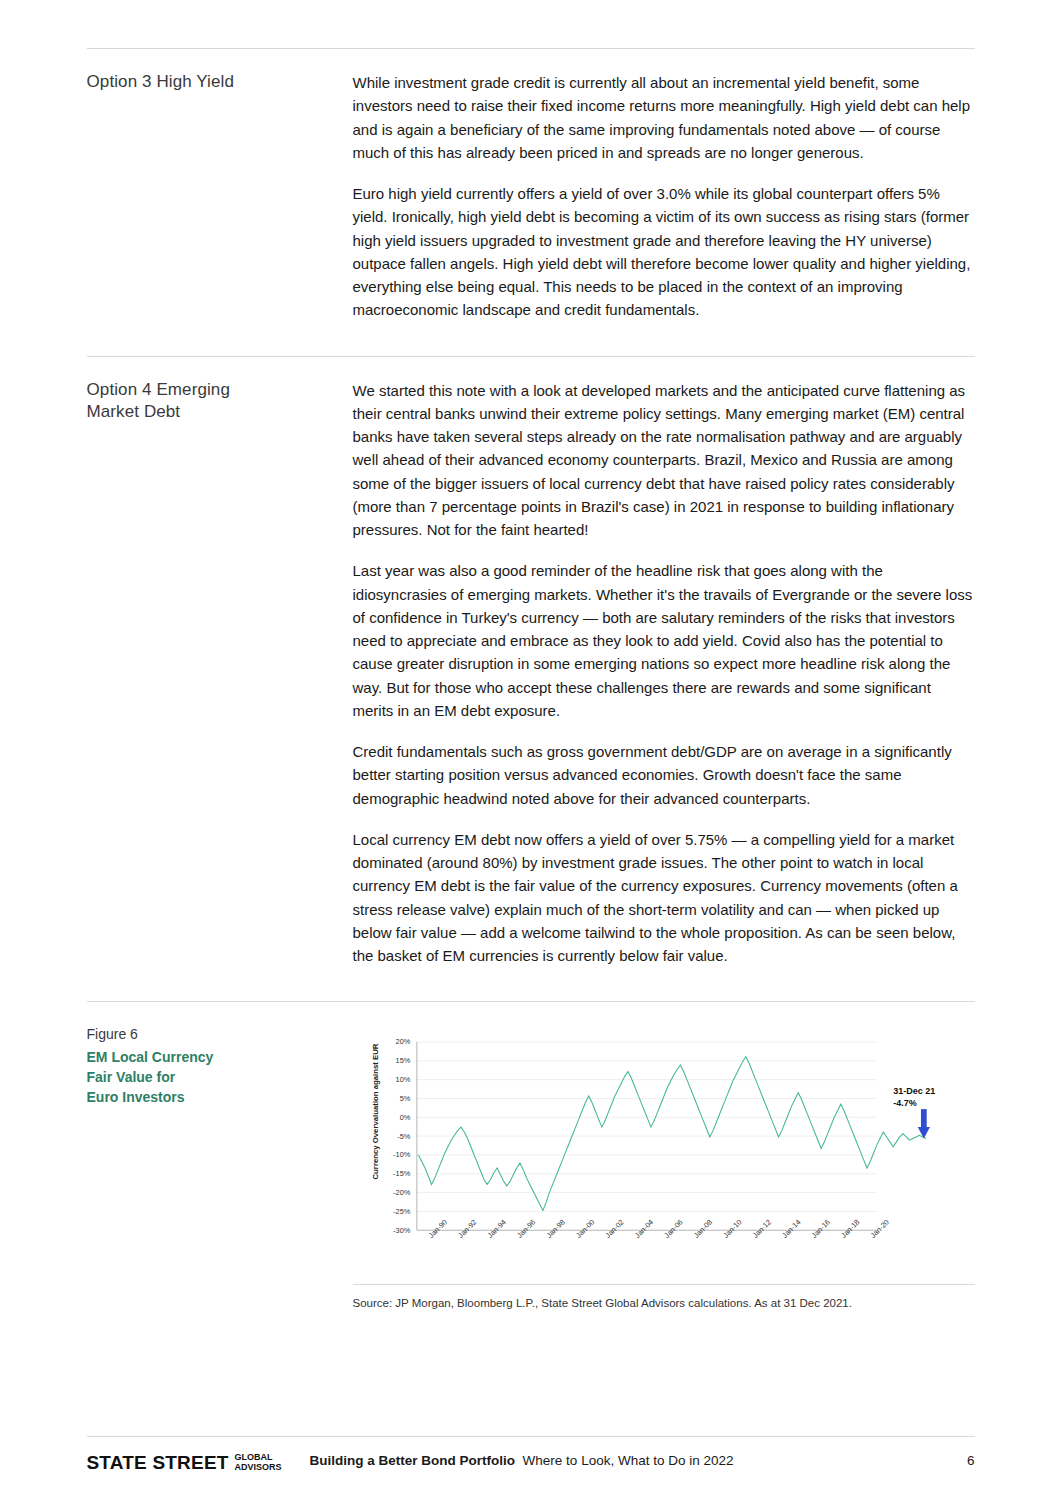Option 3 High Yield
While investment grade credit is currently all about an incremental yield benefit, some investors need to raise their fixed income returns more meaningfully. High yield debt can help and is again a beneficiary of the same improving fundamentals noted above — of course much of this has already been priced in and spreads are no longer generous.
Euro high yield currently offers a yield of over 3.0% while its global counterpart offers 5% yield. Ironically, high yield debt is becoming a victim of its own success as rising stars (former high yield issuers upgraded to investment grade and therefore leaving the HY universe) outpace fallen angels. High yield debt will therefore become lower quality and higher yielding, everything else being equal. This needs to be placed in the context of an improving macroeconomic landscape and credit fundamentals.
Option 4 Emerging
Market Debt
We started this note with a look at developed markets and the anticipated curve flattening as their central banks unwind their extreme policy settings. Many emerging market (EM) central banks have taken several steps already on the rate normalisation pathway and are arguably well ahead of their advanced economy counterparts. Brazil, Mexico and Russia are among some of the bigger issuers of local currency debt that have raised policy rates considerably (more than 7 percentage points in Brazil's case) in 2021 in response to building inflationary pressures. Not for the faint hearted!
Last year was also a good reminder of the headline risk that goes along with the idiosyncrasies of emerging markets. Whether it's the travails of Evergrande or the severe loss of confidence in Turkey's currency — both are salutary reminders of the risks that investors need to appreciate and embrace as they look to add yield. Covid also has the potential to cause greater disruption in some emerging nations so expect more headline risk along the way. But for those who accept these challenges there are rewards and some significant merits in an EM debt exposure.
Credit fundamentals such as gross government debt/GDP are on average in a significantly better starting position versus advanced economies. Growth doesn't face the same demographic headwind noted above for their advanced counterparts.
Local currency EM debt now offers a yield of over 5.75% — a compelling yield for a market dominated (around 80%) by investment grade issues. The other point to watch in local currency EM debt is the fair value of the currency exposures. Currency movements (often a stress release valve) explain much of the short-term volatility and can — when picked up below fair value — add a welcome tailwind to the whole proposition. As can be seen below, the basket of EM currencies is currently below fair value.
Figure 6 EM Local Currency
Fair Value for
Euro Investors
20% 15% 10% 5% 0% -5% -10% -15% -20% -25% -30% Currency Overvaluation against EUR 31-Dec 21 -4.7% Jan-90 Jan-92 Jan-94 Jan-96 Jan-98 Jan-00 Jan-02 Jan-04 Jan-06 Jan-08 Jan-10 Jan-12 Jan-14 Jan-16 Jan-18 Jan-20
Source: JP Morgan, Bloomberg L.P., State Street Global Advisors calculations. As at 31 Dec 2021.
STATE STREET GLOBAL
ADVISORS
Building a Better Bond Portfolio Where to Look, What to Do in 2022
6